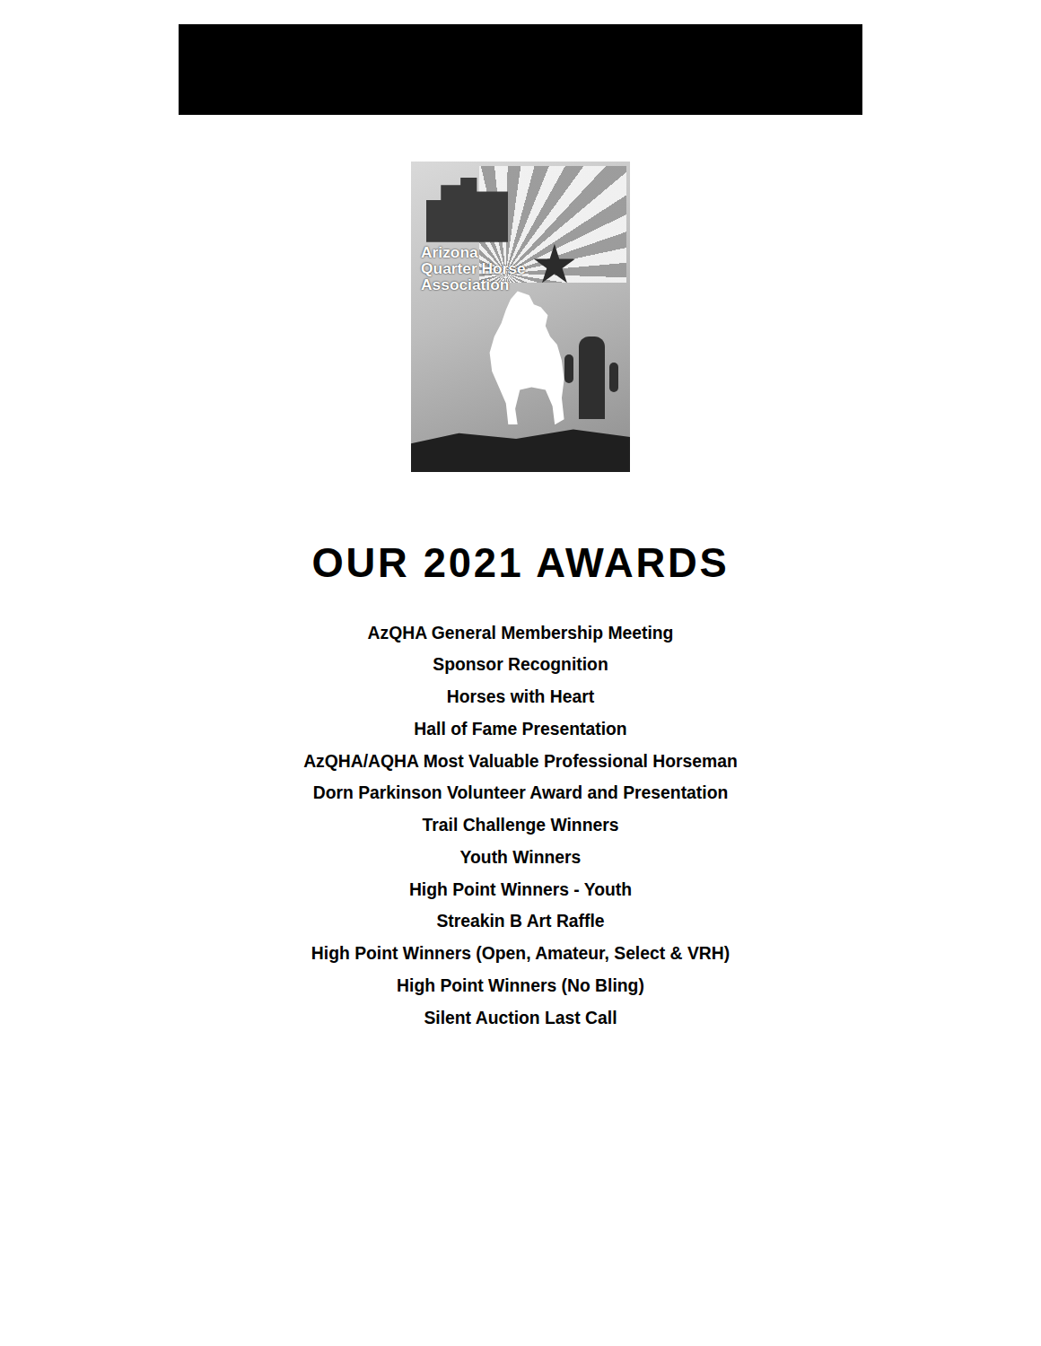Arizona Quarter Horse Association
Our 2021 Awards
AzQHA General Membership Meeting
Sponsor Recognition
Horses with Heart
Hall of Fame Presentation
AzQHA/AQHA Most Valuable Professional Horseman
Dorn Parkinson Volunteer Award and Presentation
Trail Challenge Winners
Youth Winners
High Point Winners - Youth
Streakin B Art Raffle
High Point Winners (Open, Amateur, Select & VRH)
High Point Winners (No Bling)
Silent Auction Last Call